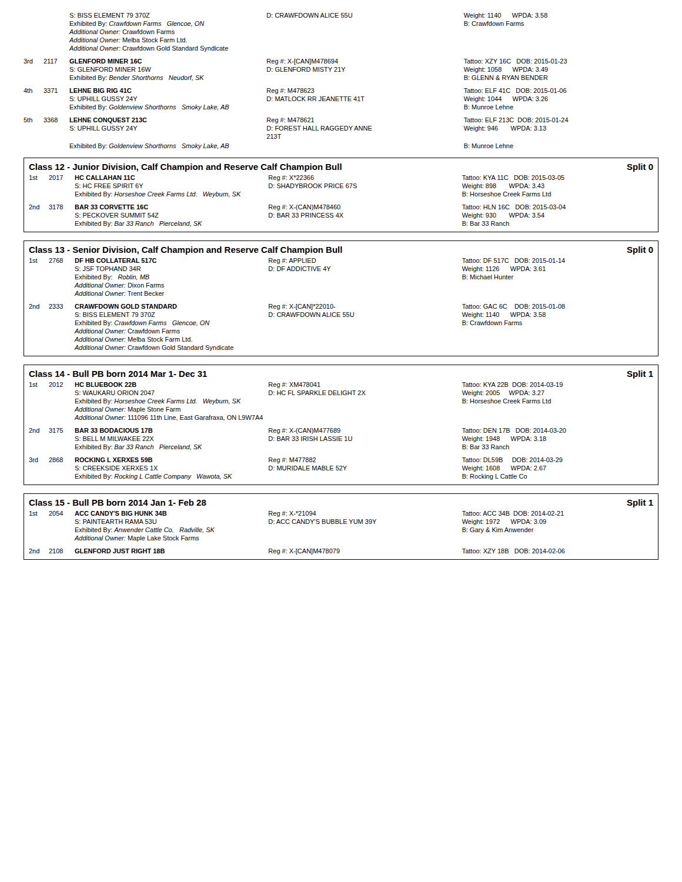S: BISS ELEMENT 79 370Z
D: CRAWFDOWN ALICE 55U
Weight: 1140 WPDA: 3.58
Exhibited By: Crawfdown Farms Glencoe, ON
B: Crawfdown Farms
Additional Owner: Crawfdown Farms
Additional Owner: Melba Stock Farm Ltd.
Additional Owner: Crawfdown Gold Standard Syndicate
3rd
2117
GLENFORD MINER 16C
Reg #: X-[CAN]M478694
Tattoo: XZY 16C DOB: 2015-01-23
S: GLENFORD MINER 16W
D: GLENFORD MISTY 21Y
Weight: 1058 WPDA: 3.49
Exhibited By: Bender Shorthorns Neudorf, SK
B: GLENN & RYAN BENDER
4th
3371
LEHNE BIG RIG 41C
Reg #: M478623
Tattoo: ELF 41C DOB: 2015-01-06
S: UPHILL GUSSY 24Y
D: MATLOCK RR JEANETTE 41T
Weight: 1044 WPDA: 3.26
Exhibited By: Goldenview Shorthorns Smoky Lake, AB
B: Munroe Lehne
5th
3368
LEHNE CONQUEST 213C
Reg #: M478621
Tattoo: ELF 213C DOB: 2015-01-24
S: UPHILL GUSSY 24Y
D: FOREST HALL RAGGEDY ANNE
213T
Weight: 946 WPDA: 3.13
Exhibited By: Goldenview Shorthorns Smoky Lake, AB
B: Munroe Lehne
Class 12 - Junior Division, Calf Champion and Reserve Calf Champion Bull
Split 0
1st
2017
HC CALLAHAN 11C
Reg #: X*22366
Tattoo: KYA 11C DOB: 2015-03-05
S: HC FREE SPIRIT 6Y
D: SHADYBROOK PRICE 67S
Weight: 898 WPDA: 3.43
Exhibited By: Horseshoe Creek Farms Ltd. Weyburn, SK
B: Horseshoe Creek Farms Ltd
2nd
3178
BAR 33 CORVETTE 16C
Reg #: X-(CAN)M478460
Tattoo: HLN 16C DOB: 2015-03-04
S: PECKOVER SUMMIT 54Z
D: BAR 33 PRINCESS 4X
Weight: 930 WPDA: 3.54
Exhibited By: Bar 33 Ranch Pierceland, SK
B: Bar 33 Ranch
Class 13 - Senior Division, Calf Champion and Reserve Calf Champion Bull
Split 0
1st
2768
DF HB COLLATERAL 517C
Reg #: APPLIED
Tattoo: DF 517C DOB: 2015-01-14
S: JSF TOPHAND 34R
D: DF ADDICTIVE 4Y
Weight: 1126 WPDA: 3.61
Exhibited By: Roblin, MB
B: Michael Hunter
Additional Owner: Dixon Farms
Additional Owner: Trent Becker
2nd
2333
CRAWFDOWN GOLD STANDARD
Reg #: X-[CAN]*22010-
Tattoo: GAC 6C DOB: 2015-01-08
S: BISS ELEMENT 79 370Z
D: CRAWFDOWN ALICE 55U
Weight: 1140 WPDA: 3.58
Exhibited By: Crawfdown Farms Glencoe, ON
B: Crawfdown Farms
Additional Owner: Crawfdown Farms
Additional Owner: Melba Stock Farm Ltd.
Additional Owner: Crawfdown Gold Standard Syndicate
Class 14 - Bull PB born 2014 Mar 1- Dec 31
Split 1
1st
2012
HC BLUEBOOK 22B
Reg #: XM478041
Tattoo: KYA 22B DOB: 2014-03-19
S: WAUKARU ORION 2047
D: HC FL SPARKLE DELIGHT 2X
Weight: 2005 WPDA: 3.27
Exhibited By: Horseshoe Creek Farms Ltd. Weyburn, SK
B: Horseshoe Creek Farms Ltd
Additional Owner: Maple Stone Farm
Additional Owner: 111096 11th Line, East Garafraxa, ON L9W7A4
2nd
3175
BAR 33 BODACIOUS 17B
Reg #: X-(CAN)M477689
Tattoo: DEN 17B DOB: 2014-03-20
S: BELL M MILWAKEE 22X
D: BAR 33 IRISH LASSIE 1U
Weight: 1948 WPDA: 3.18
Exhibited By: Bar 33 Ranch Pierceland, SK
B: Bar 33 Ranch
3rd
2868
ROCKING L XERXES 59B
Reg #: M477882
Tattoo: DL59B DOB: 2014-03-29
S: CREEKSIDE XERXES 1X
D: MURIDALE MABLE 52Y
Weight: 1608 WPDA: 2.67
Exhibited By: Rocking L Cattle Company Wawota, SK
B: Rocking L Cattle Co
Class 15 - Bull PB born 2014 Jan 1- Feb 28
Split 1
1st
2054
ACC CANDY'S BIG HUNK 34B
Reg #: X-*21094
Tattoo: ACC 34B DOB: 2014-02-21
S: PAINTEARTH RAMA 53U
D: ACC CANDY'S BUBBLE YUM 39Y
Weight: 1972 WPDA: 3.09
Exhibited By: Anwender Cattle Co. Radville, SK
B: Gary & Kim Anwender
Additional Owner: Maple Lake Stock Farms
2nd
2108
GLENFORD JUST RIGHT 18B
Reg #: X-[CAN]M478079
Tattoo: XZY 18B DOB: 2014-02-06